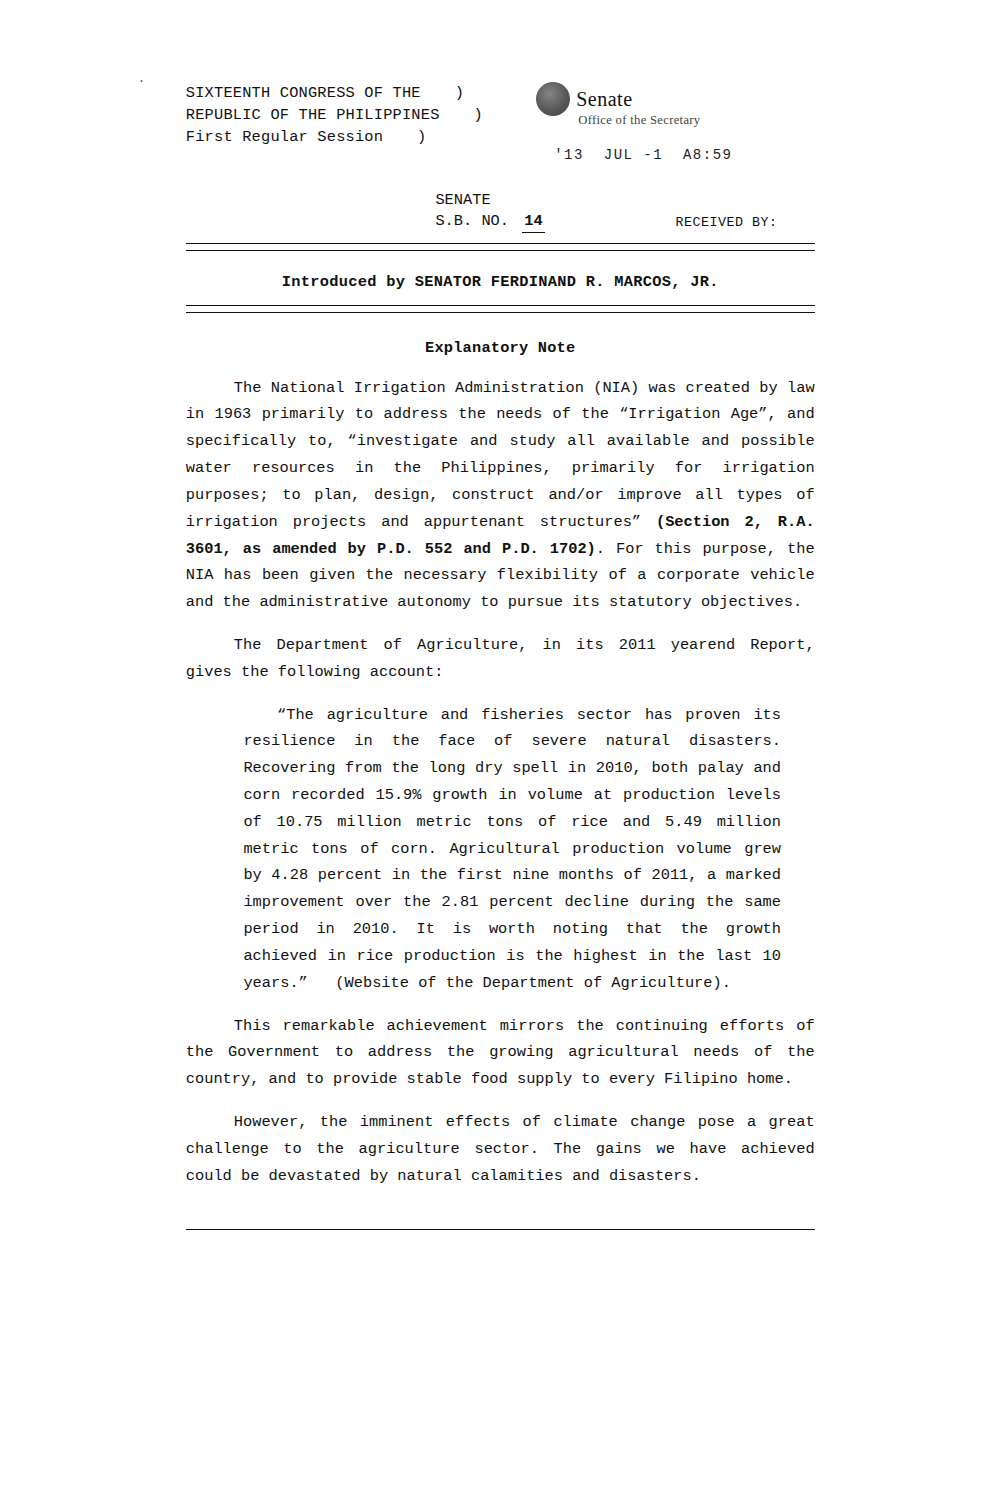.
SIXTEENTH CONGRESS OF THE )
REPUBLIC OF THE PHILIPPINES )
First Regular Session )
Senate
Office of the Secretary
'13 JUL -1 A8:59
SENATE
S.B. NO. 14
RECEIVED BY: 
Introduced by SENATOR FERDINAND R. MARCOS, JR.
Explanatory Note
The National Irrigation Administration (NIA) was created by law in 1963 primarily to address the needs of the “Irrigation Age”, and specifically to, “investigate and study all available and possible water resources in the Philippines, primarily for irrigation purposes; to plan, design, construct and/or improve all types of irrigation projects and appurtenant structures” (Section 2, R.A. 3601, as amended by P.D. 552 and P.D. 1702). For this purpose, the NIA has been given the necessary flexibility of a corporate vehicle and the administrative autonomy to pursue its statutory objectives.
The Department of Agriculture, in its 2011 yearend Report, gives the following account:
“The agriculture and fisheries sector has proven its resilience in the face of severe natural disasters. Recovering from the long dry spell in 2010, both palay and corn recorded 15.9% growth in volume at production levels of 10.75 million metric tons of rice and 5.49 million metric tons of corn. Agricultural production volume grew by 4.28 percent in the first nine months of 2011, a marked improvement over the 2.81 percent decline during the same period in 2010. It is worth noting that the growth achieved in rice production is the highest in the last 10 years.” (Website of the Department of Agriculture).
This remarkable achievement mirrors the continuing efforts of the Government to address the growing agricultural needs of the country, and to provide stable food supply to every Filipino home.
However, the imminent effects of climate change pose a great challenge to the agriculture sector. The gains we have achieved could be devastated by natural calamities and disasters.